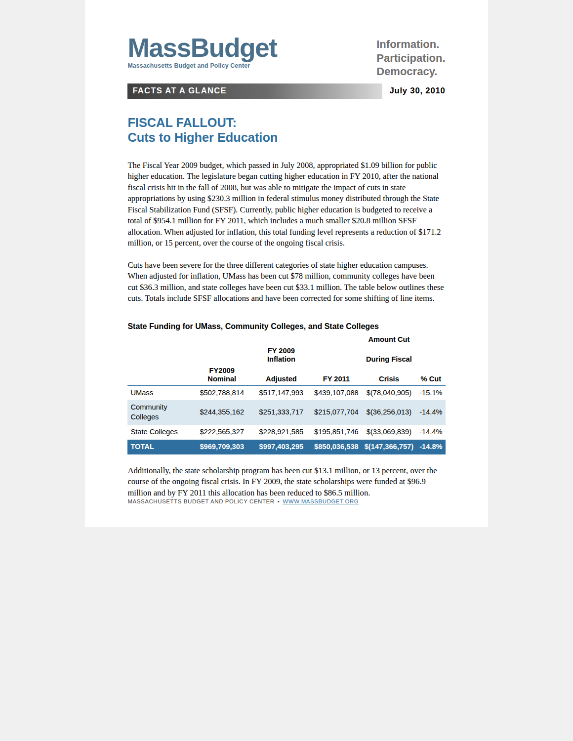Mass Budget
Massachusetts Budget and Policy Center
Information.
Participation.
Democracy.
FACTS AT A GLANCE
July 30, 2010
FISCAL FALLOUT:Cuts to Higher Education
The Fiscal Year 2009 budget, which passed in July 2008, appropriated $1.09 billion for public higher education. The legislature began cutting higher education in FY 2010, after the national fiscal crisis hit in the fall of 2008, but was able to mitigate the impact of cuts in state appropriations by using $230.3 million in federal stimulus money distributed through the State Fiscal Stabilization Fund (SFSF). Currently, public higher education is budgeted to receive a total of $954.1 million for FY 2011, which includes a much smaller $20.8 million SFSF allocation. When adjusted for inflation, this total funding level represents a reduction of $171.2 million, or 15 percent, over the course of the ongoing fiscal crisis.
Cuts have been severe for the three different categories of state higher education campuses. When adjusted for inflation, UMass has been cut $78 million, community colleges have been cut $36.3 million, and state colleges have been cut $33.1 million. The table below outlines these cuts. Totals include SFSF allocations and have been corrected for some shifting of line items.
State Funding for UMass, Community Colleges, and State Colleges
| | | | | Amount Cut | |
| --- | --- | --- | --- | --- | --- |
| | | FY 2009 Inflation | | During Fiscal | |
| | FY2009 Nominal | Adjusted | FY 2011 | Crisis | % Cut |
| UMass | $502,788,814 | $517,147,993 | $439,107,088 | $(78,040,905) | -15.1% |
| Community Colleges | $244,355,162 | $251,333,717 | $215,077,704 | $(36,256,013) | -14.4% |
| State Colleges | $222,565,327 | $228,921,585 | $195,851,746 | $(33,069,839) | -14.4% |
| TOTAL | $969,709,303 | $997,403,295 | $850,036,538 | $(147,366,757) | -14.8% |
Additionally, the state scholarship program has been cut $13.1 million, or 13 percent, over the course of the ongoing fiscal crisis. In FY 2009, the state scholarships were funded at $96.9 million and by FY 2011 this allocation has been reduced to $86.5 million.
MASSACHUSETTS BUDGET AND POLICY CENTER•WWW.MASSBUDGET.ORG